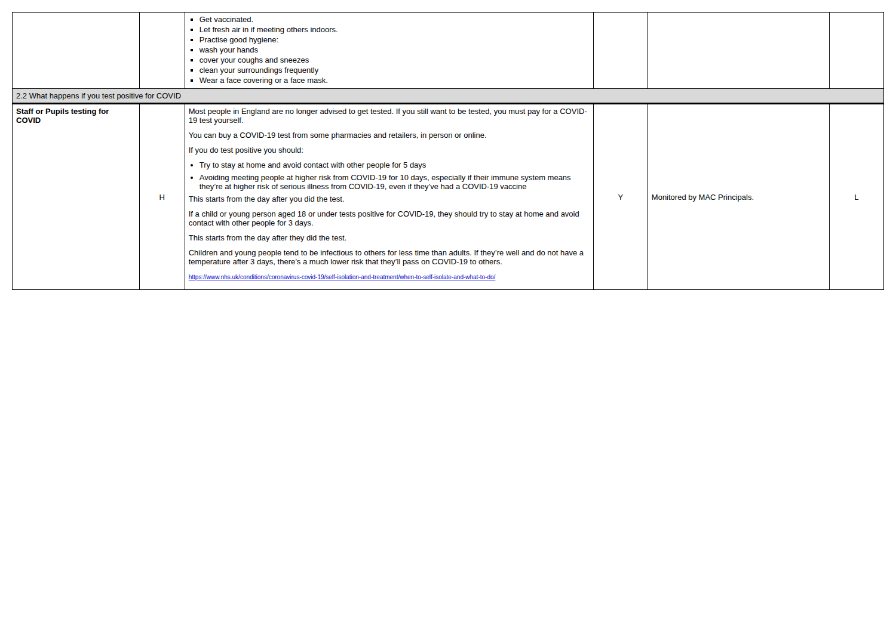| | | Get vaccinated. Let fresh air in if meeting others indoors. Practise good hygiene: wash your hands cover your coughs and sneezes clean your surroundings frequently Wear a face covering or a face mask. | | | |
| 2.2 What happens if you test positive for COVID |
| Staff or Pupils testing for COVID | H | Most people in England are no longer advised to get tested. If you still want to be tested, you must pay for a COVID-19 test yourself. You can buy a COVID-19 test from some pharmacies and retailers, in person or online. If you do test positive you should: Try to stay at home and avoid contact with other people for 5 days Avoiding meeting people at higher risk from COVID-19 for 10 days, especially if their immune system means they’re at higher risk of serious illness from COVID-19, even if they’ve had a COVID-19 vaccine This starts from the day after you did the test. If a child or young person aged 18 or under tests positive for COVID-19, they should try to stay at home and avoid contact with other people for 3 days. This starts from the day after they did the test. Children and young people tend to be infectious to others for less time than adults. If they’re well and do not have a temperature after 3 days, there’s a much lower risk that they’ll pass on COVID-19 to others. https://www.nhs.uk/conditions/coronavirus-covid-19/self-isolation-and-treatment/when-to-self-isolate-and-what-to-do/ | Y | Monitored by MAC Principals. | L |